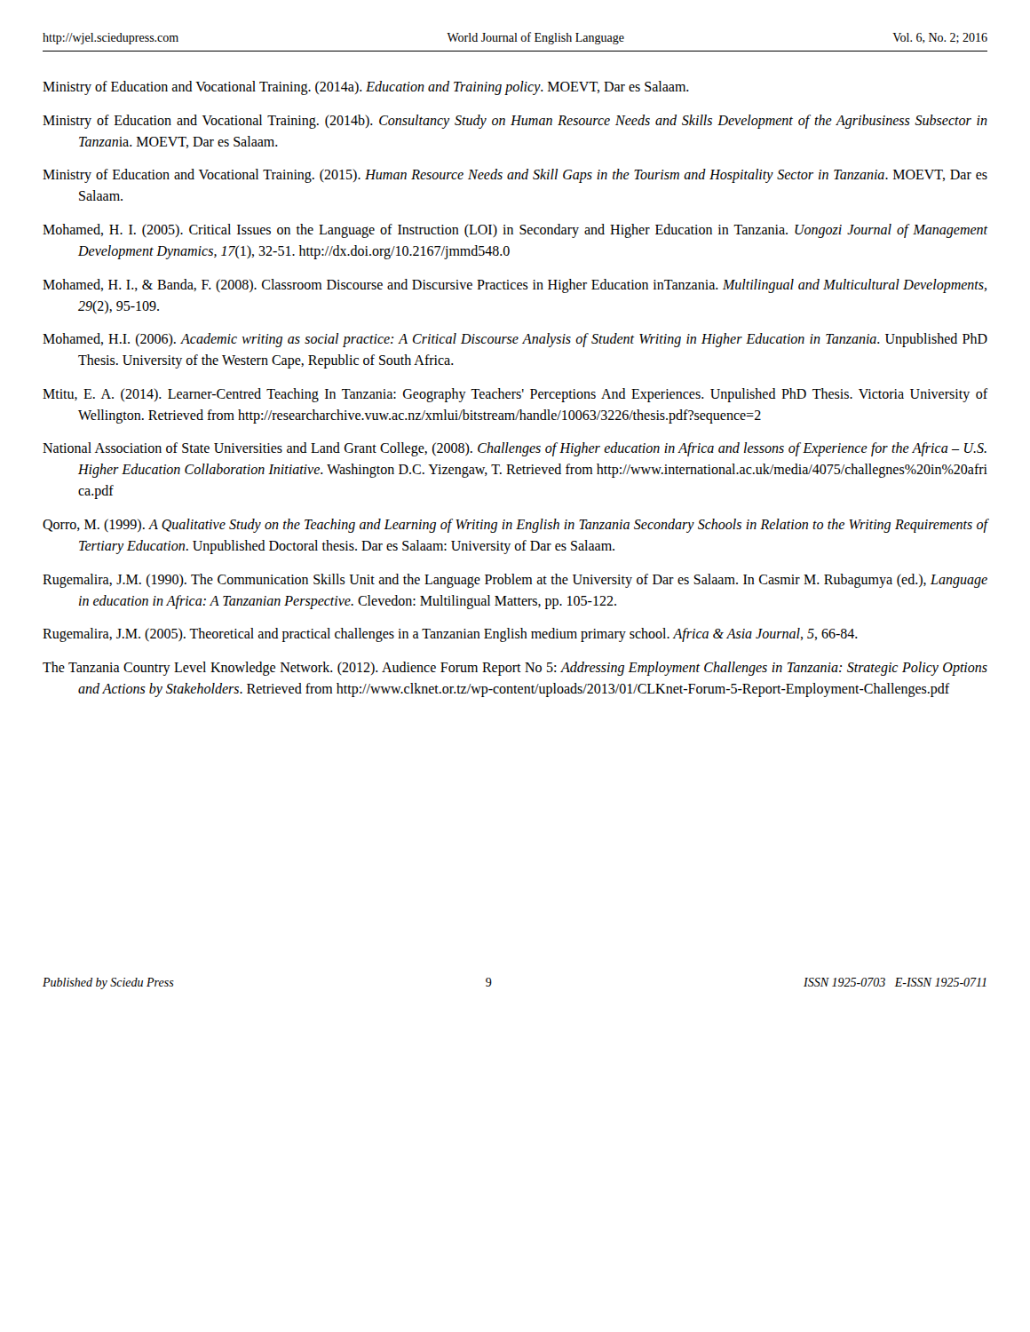http://wjel.sciedupress.com
World Journal of English Language
Vol. 6, No. 2; 2016
Ministry of Education and Vocational Training. (2014a). Education and Training policy. MOEVT, Dar es Salaam.
Ministry of Education and Vocational Training. (2014b). Consultancy Study on Human Resource Needs and Skills Development of the Agribusiness Subsector in Tanzania. MOEVT, Dar es Salaam.
Ministry of Education and Vocational Training. (2015). Human Resource Needs and Skill Gaps in the Tourism and Hospitality Sector in Tanzania. MOEVT, Dar es Salaam.
Mohamed, H. I. (2005). Critical Issues on the Language of Instruction (LOI) in Secondary and Higher Education in Tanzania. Uongozi Journal of Management Development Dynamics, 17(1), 32-51. http://dx.doi.org/10.2167/jmmd548.0
Mohamed, H. I., & Banda, F. (2008). Classroom Discourse and Discursive Practices in Higher Education inTanzania. Multilingual and Multicultural Developments, 29(2), 95-109.
Mohamed, H.I. (2006). Academic writing as social practice: A Critical Discourse Analysis of Student Writing in Higher Education in Tanzania. Unpublished PhD Thesis. University of the Western Cape, Republic of South Africa.
Mtitu, E. A. (2014). Learner-Centred Teaching In Tanzania: Geography Teachers' Perceptions And Experiences. Unpulished PhD Thesis. Victoria University of Wellington. Retrieved from http://researcharchive.vuw.ac.nz/xmlui/bitstream/handle/10063/3226/thesis.pdf?sequence=2
National Association of State Universities and Land Grant College, (2008). Challenges of Higher education in Africa and lessons of Experience for the Africa – U.S. Higher Education Collaboration Initiative. Washington D.C. Yizengaw, T. Retrieved from http://www.international.ac.uk/media/4075/challegnes%20in%20africa.pdf
Qorro, M. (1999). A Qualitative Study on the Teaching and Learning of Writing in English in Tanzania Secondary Schools in Relation to the Writing Requirements of Tertiary Education. Unpublished Doctoral thesis. Dar es Salaam: University of Dar es Salaam.
Rugemalira, J.M. (1990). The Communication Skills Unit and the Language Problem at the University of Dar es Salaam. In Casmir M. Rubagumya (ed.), Language in education in Africa: A Tanzanian Perspective. Clevedon: Multilingual Matters, pp. 105-122.
Rugemalira, J.M. (2005). Theoretical and practical challenges in a Tanzanian English medium primary school. Africa & Asia Journal, 5, 66-84.
The Tanzania Country Level Knowledge Network. (2012). Audience Forum Report No 5: Addressing Employment Challenges in Tanzania: Strategic Policy Options and Actions by Stakeholders. Retrieved from http://www.clknet.or.tz/wp-content/uploads/2013/01/CLKnet-Forum-5-Report-Employment-Challenges.pdf
Published by Sciedu Press
9
ISSN 1925-0703 E-ISSN 1925-0711